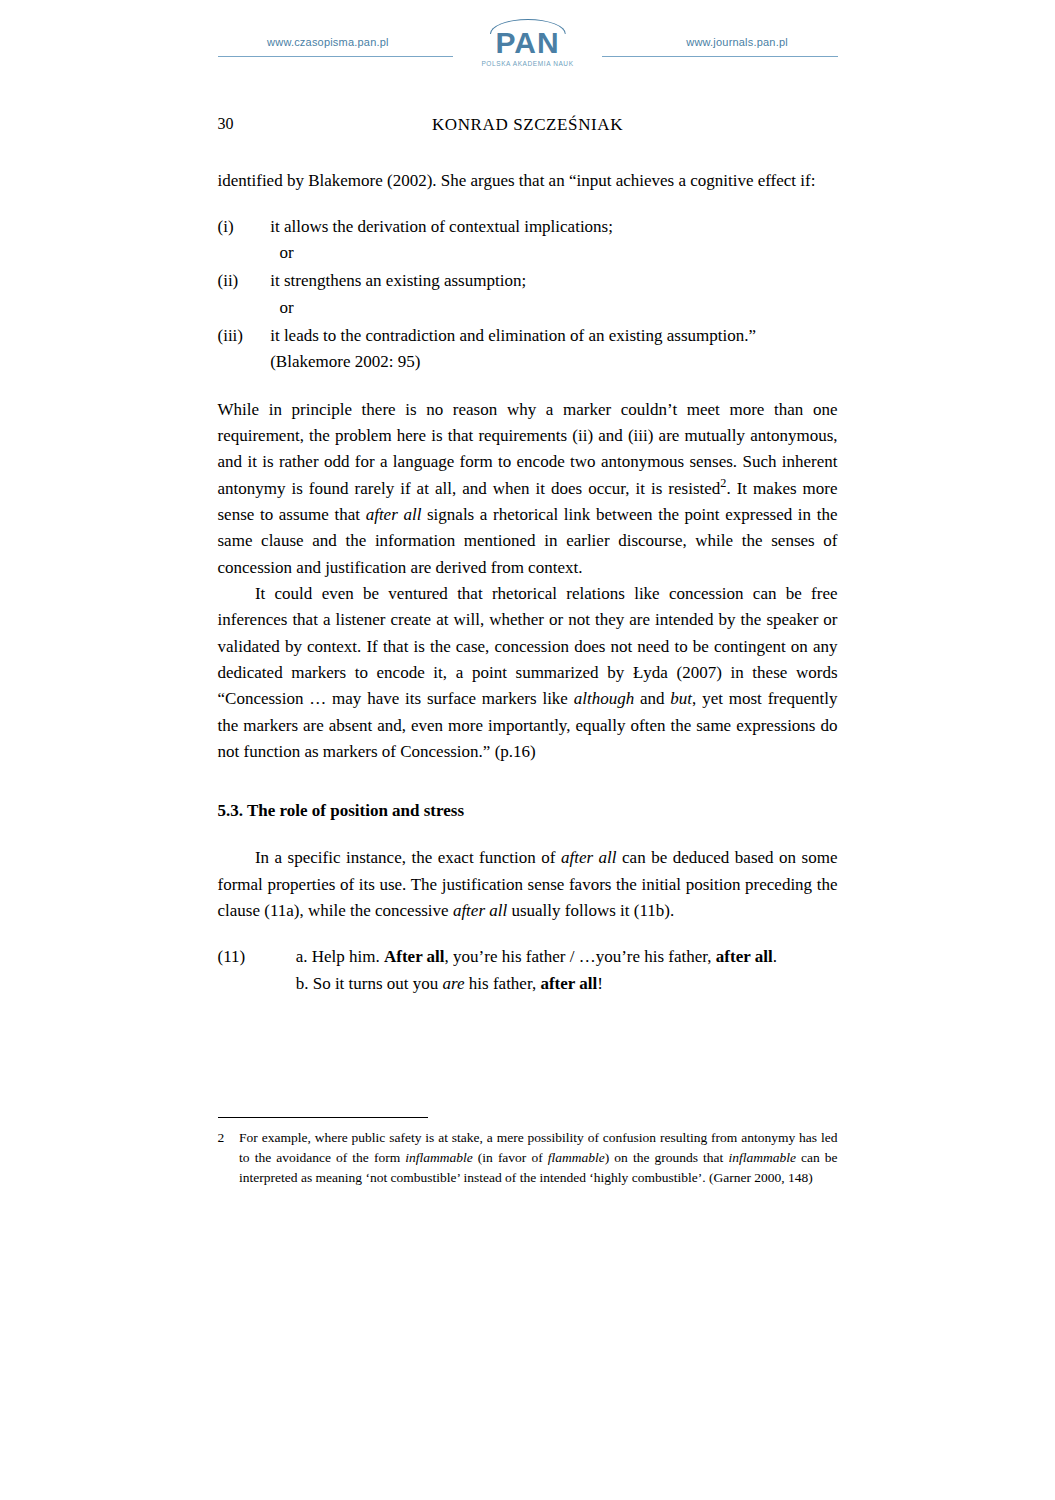www.czasopisma.pan.pl
PAN
POLSKA AKADEMIA NAUK
www.journals.pan.pl
30
KONRAD SZCZEŚNIAK
identified by Blakemore (2002). She argues that an “input achieves a cognitive effect if:
(i) it allows the derivation of contextual implications; or
(ii) it strengthens an existing assumption; or
(iii) it leads to the contradiction and elimination of an existing assumption.” (Blakemore 2002: 95)
While in principle there is no reason why a marker couldn’t meet more than one requirement, the problem here is that requirements (ii) and (iii) are mutually antonymous, and it is rather odd for a language form to encode two antonymous senses. Such inherent antonymy is found rarely if at all, and when it does occur, it is resisted2. It makes more sense to assume that after all signals a rhetorical link between the point expressed in the same clause and the information mentioned in earlier discourse, while the senses of concession and justification are derived from context.
It could even be ventured that rhetorical relations like concession can be free inferences that a listener create at will, whether or not they are intended by the speaker or validated by context. If that is the case, concession does not need to be contingent on any dedicated markers to encode it, a point summarized by Łyda (2007) in these words “Concession … may have its surface markers like although and but, yet most frequently the markers are absent and, even more importantly, equally often the same expressions do not function as markers of Concession.” (p.16)
5.3. The role of position and stress
In a specific instance, the exact function of after all can be deduced based on some formal properties of its use. The justification sense favors the initial position preceding the clause (11a), while the concessive after all usually follows it (11b).
(11) a. Help him. After all, you’re his father / …you’re his father, after all. b. So it turns out you are his father, after all!
2 For example, where public safety is at stake, a mere possibility of confusion resulting from antonymy has led to the avoidance of the form inflammable (in favor of flammable) on the grounds that inflammable can be interpreted as meaning ‘not combustible’ instead of the intended ‘highly combustible’. (Garner 2000, 148)